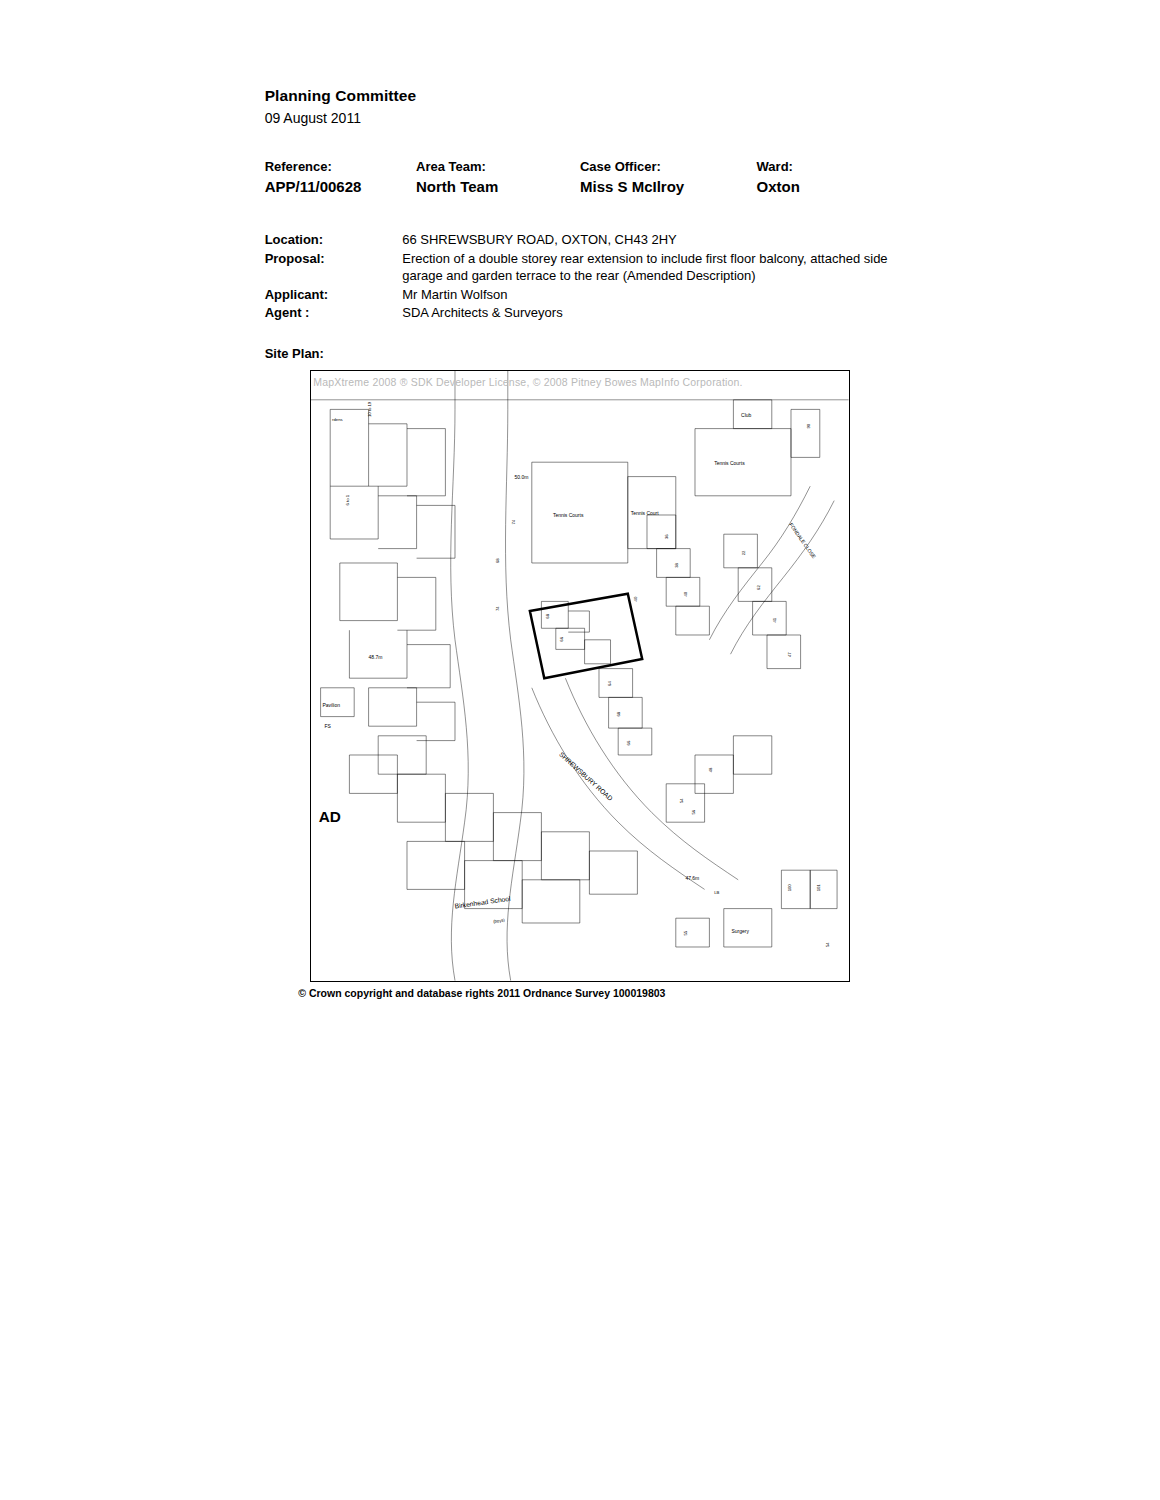Planning Committee
09 August 2011
| Reference: | Area Team: | Case Officer: | Ward: |
| APP/11/00628 | North Team | Miss S McIlroy | Oxton |
| Location: | 66 SHREWSBURY ROAD, OXTON, CH43 2HY |
| Proposal: | Erection of a double storey rear extension to include first floor balcony, attached side garage and garden terrace to the rear (Amended Description) |
| Applicant: | Mr Martin Wolfson |
| Agent : | SDA Architects & Surveyors |
Site Plan:
MapXtreme 2008 ® SDK Developer License, © 2008 Pitney Bowes MapInfo Corporation.
rdens 10 to 19 6 to 1 Tennis Courts Tennis Court 50.0m Tennis Courts Club 90 FONDALE CLOSE 36 38 40 22 62 41 47 68 66 64 68 66 SHREWSBURY ROAD 48 54 56 Surgery 55 100 101 54 LB 47.6m Pavilion FS 48.7m Birkenhead School (boys) AD 68 74 74 40
© Crown copyright and database rights 2011 Ordnance Survey 100019803